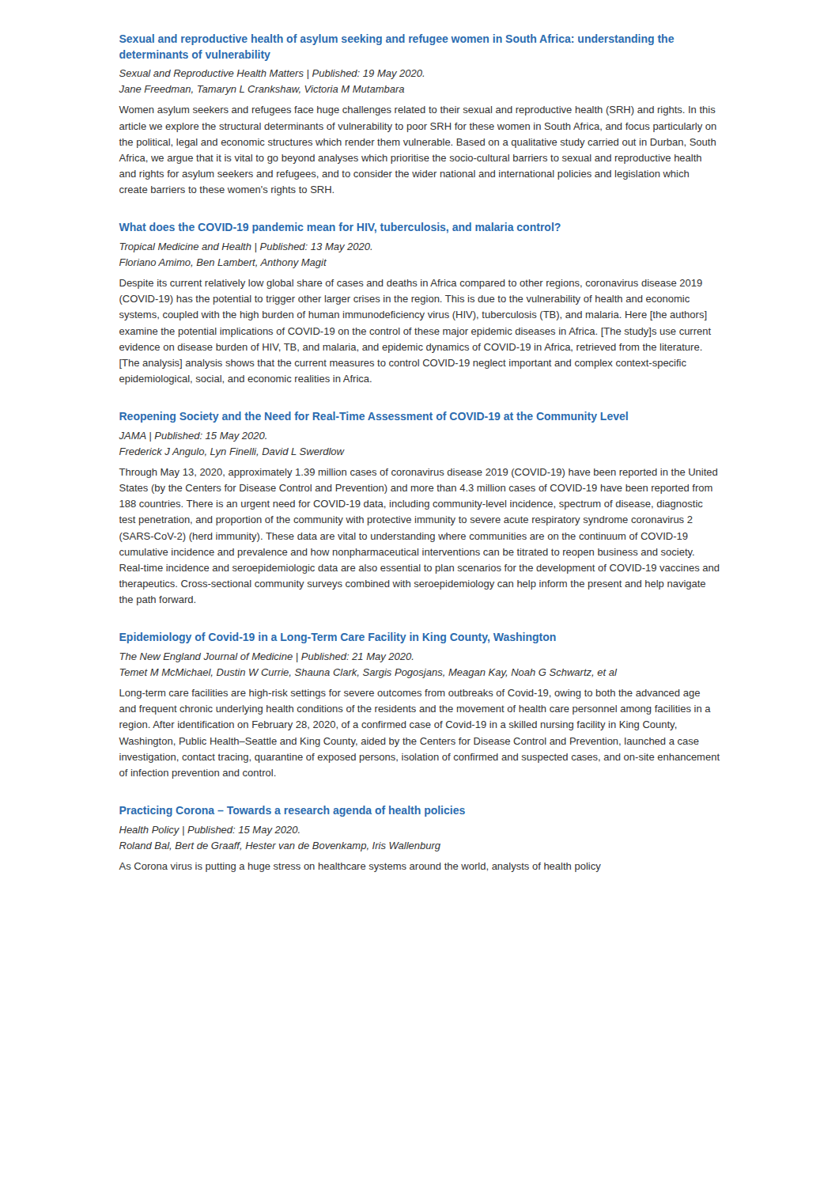Sexual and reproductive health of asylum seeking and refugee women in South Africa: understanding the determinants of vulnerability
Sexual and Reproductive Health Matters | Published: 19 May 2020.
Jane Freedman, Tamaryn L Crankshaw, Victoria M Mutambara
Women asylum seekers and refugees face huge challenges related to their sexual and reproductive health (SRH) and rights. In this article we explore the structural determinants of vulnerability to poor SRH for these women in South Africa, and focus particularly on the political, legal and economic structures which render them vulnerable. Based on a qualitative study carried out in Durban, South Africa, we argue that it is vital to go beyond analyses which prioritise the socio-cultural barriers to sexual and reproductive health and rights for asylum seekers and refugees, and to consider the wider national and international policies and legislation which create barriers to these women's rights to SRH.
What does the COVID-19 pandemic mean for HIV, tuberculosis, and malaria control?
Tropical Medicine and Health | Published: 13 May 2020.
Floriano Amimo, Ben Lambert, Anthony Magit
Despite its current relatively low global share of cases and deaths in Africa compared to other regions, coronavirus disease 2019 (COVID-19) has the potential to trigger other larger crises in the region. This is due to the vulnerability of health and economic systems, coupled with the high burden of human immunodeficiency virus (HIV), tuberculosis (TB), and malaria. Here [the authors] examine the potential implications of COVID-19 on the control of these major epidemic diseases in Africa. [The study]s use current evidence on disease burden of HIV, TB, and malaria, and epidemic dynamics of COVID-19 in Africa, retrieved from the literature. [The analysis] analysis shows that the current measures to control COVID-19 neglect important and complex context-specific epidemiological, social, and economic realities in Africa.
Reopening Society and the Need for Real-Time Assessment of COVID-19 at the Community Level
JAMA | Published: 15 May 2020.
Frederick J Angulo, Lyn Finelli, David L Swerdlow
Through May 13, 2020, approximately 1.39 million cases of coronavirus disease 2019 (COVID-19) have been reported in the United States (by the Centers for Disease Control and Prevention) and more than 4.3 million cases of COVID-19 have been reported from 188 countries. There is an urgent need for COVID-19 data, including community-level incidence, spectrum of disease, diagnostic test penetration, and proportion of the community with protective immunity to severe acute respiratory syndrome coronavirus 2 (SARS-CoV-2) (herd immunity). These data are vital to understanding where communities are on the continuum of COVID-19 cumulative incidence and prevalence and how nonpharmaceutical interventions can be titrated to reopen business and society. Real-time incidence and seroepidemiologic data are also essential to plan scenarios for the development of COVID-19 vaccines and therapeutics. Cross-sectional community surveys combined with seroepidemiology can help inform the present and help navigate the path forward.
Epidemiology of Covid-19 in a Long-Term Care Facility in King County, Washington
The New England Journal of Medicine | Published: 21 May 2020.
Temet M McMichael, Dustin W Currie, Shauna Clark, Sargis Pogosjans, Meagan Kay, Noah G Schwartz, et al
Long-term care facilities are high-risk settings for severe outcomes from outbreaks of Covid-19, owing to both the advanced age and frequent chronic underlying health conditions of the residents and the movement of health care personnel among facilities in a region. After identification on February 28, 2020, of a confirmed case of Covid-19 in a skilled nursing facility in King County, Washington, Public Health–Seattle and King County, aided by the Centers for Disease Control and Prevention, launched a case investigation, contact tracing, quarantine of exposed persons, isolation of confirmed and suspected cases, and on-site enhancement of infection prevention and control.
Practicing Corona – Towards a research agenda of health policies
Health Policy | Published: 15 May 2020.
Roland Bal, Bert de Graaff, Hester van de Bovenkamp, Iris Wallenburg
As Corona virus is putting a huge stress on healthcare systems around the world, analysts of health policy